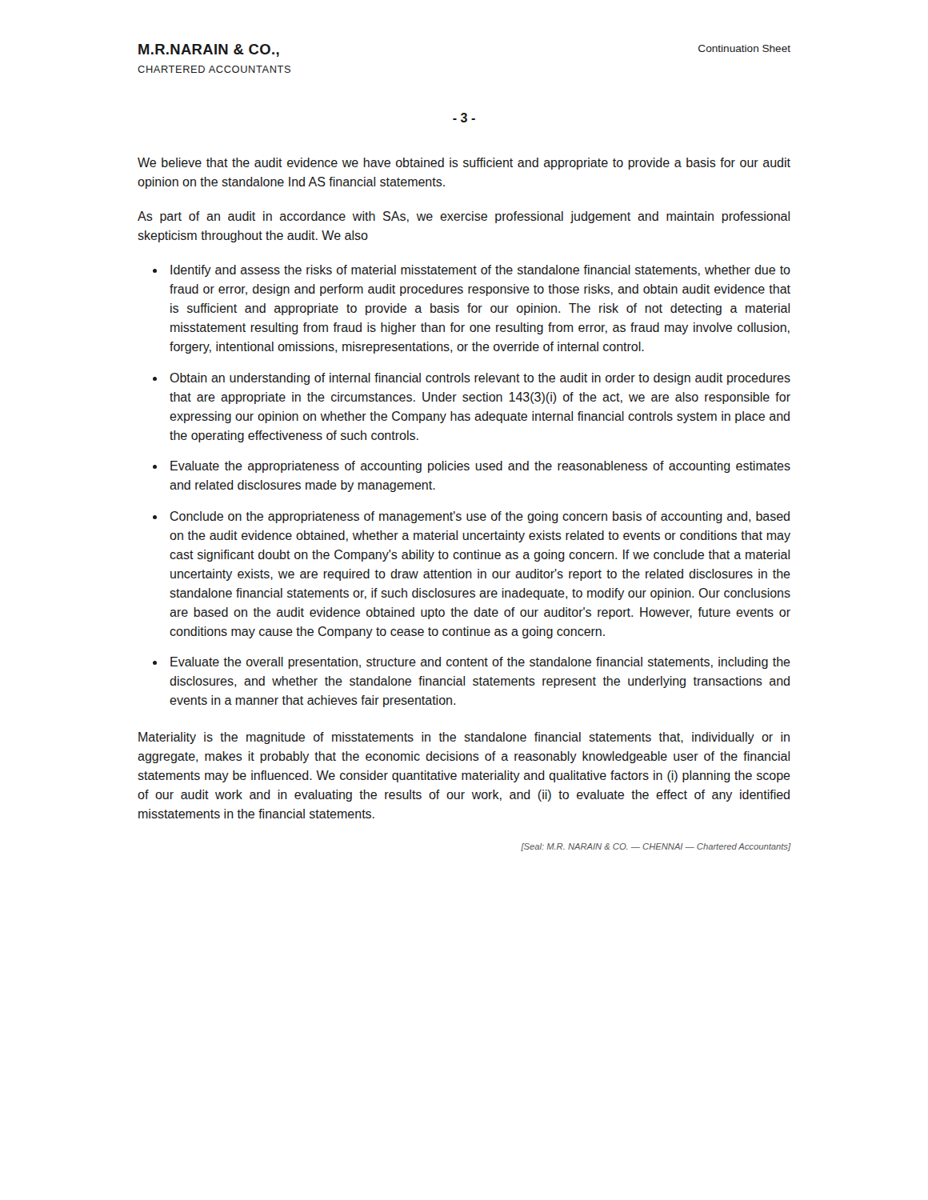M.R.NARAIN & CO.,
CHARTERED ACCOUNTANTS
Continuation Sheet
- 3 -
We believe that the audit evidence we have obtained is sufficient and appropriate to provide a basis for our audit opinion on the standalone Ind AS financial statements.
As part of an audit in accordance with SAs, we exercise professional judgement and maintain professional skepticism throughout the audit. We also
Identify and assess the risks of material misstatement of the standalone financial statements, whether due to fraud or error, design and perform audit procedures responsive to those risks, and obtain audit evidence that is sufficient and appropriate to provide a basis for our opinion. The risk of not detecting a material misstatement resulting from fraud is higher than for one resulting from error, as fraud may involve collusion, forgery, intentional omissions, misrepresentations, or the override of internal control.
Obtain an understanding of internal financial controls relevant to the audit in order to design audit procedures that are appropriate in the circumstances. Under section 143(3)(i) of the act, we are also responsible for expressing our opinion on whether the Company has adequate internal financial controls system in place and the operating effectiveness of such controls.
Evaluate the appropriateness of accounting policies used and the reasonableness of accounting estimates and related disclosures made by management.
Conclude on the appropriateness of management's use of the going concern basis of accounting and, based on the audit evidence obtained, whether a material uncertainty exists related to events or conditions that may cast significant doubt on the Company's ability to continue as a going concern. If we conclude that a material uncertainty exists, we are required to draw attention in our auditor's report to the related disclosures in the standalone financial statements or, if such disclosures are inadequate, to modify our opinion. Our conclusions are based on the audit evidence obtained upto the date of our auditor's report. However, future events or conditions may cause the Company to cease to continue as a going concern.
Evaluate the overall presentation, structure and content of the standalone financial statements, including the disclosures, and whether the standalone financial statements represent the underlying transactions and events in a manner that achieves fair presentation.
Materiality is the magnitude of misstatements in the standalone financial statements that, individually or in aggregate, makes it probably that the economic decisions of a reasonably knowledgeable user of the financial statements may be influenced. We consider quantitative materiality and qualitative factors in (i) planning the scope of our audit work and in evaluating the results of our work, and (ii) to evaluate the effect of any identified misstatements in the financial statements.
[Seal: M.R. NARAIN & CO. — CHENNAI — Chartered Accountants]